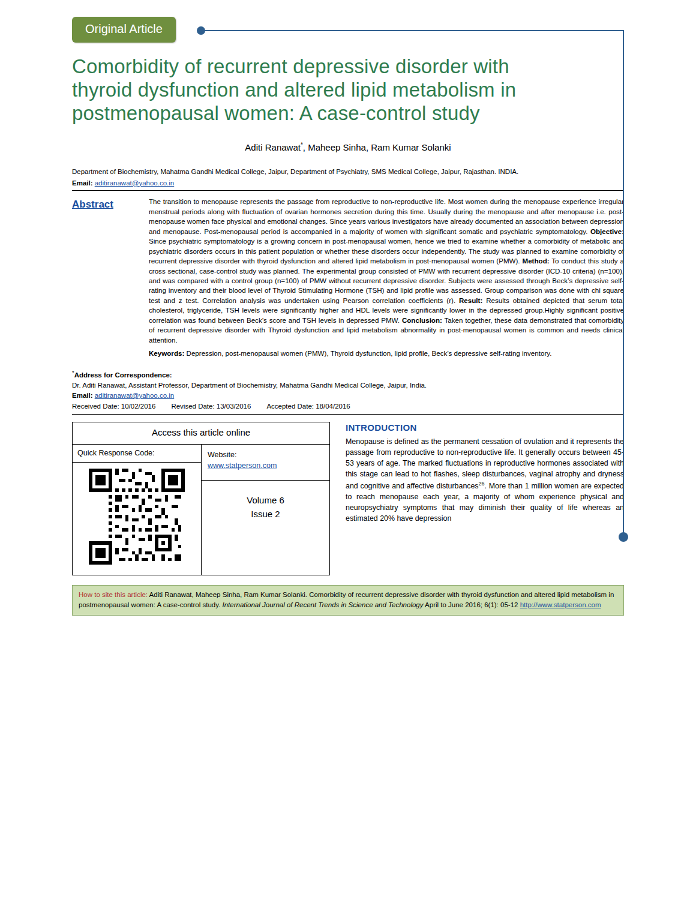Original Article
Comorbidity of recurrent depressive disorder with thyroid dysfunction and altered lipid metabolism in postmenopausal women: A case-control study
Aditi Ranawat*, Maheep Sinha, Ram Kumar Solanki
Department of Biochemistry, Mahatma Gandhi Medical College, Jaipur, Department of Psychiatry, SMS Medical College, Jaipur, Rajasthan. INDIA.
Email: aditiranawat@yahoo.co.in
Abstract
The transition to menopause represents the passage from reproductive to non-reproductive life. Most women during the menopause experience irregular menstrual periods along with fluctuation of ovarian hormones secretion during this time. Usually during the menopause and after menopause i.e. post-menopause women face physical and emotional changes. Since years various investigators have already documented an association between depression and menopause. Post-menopausal period is accompanied in a majority of women with significant somatic and psychiatric symptomatology. Objective: Since psychiatric symptomatology is a growing concern in post-menopausal women, hence we tried to examine whether a comorbidity of metabolic and psychiatric disorders occurs in this patient population or whether these disorders occur independently. The study was planned to examine comorbidity of recurrent depressive disorder with thyroid dysfunction and altered lipid metabolism in post-menopausal women (PMW). Method: To conduct this study a cross sectional, case-control study was planned. The experimental group consisted of PMW with recurrent depressive disorder (ICD-10 criteria) (n=100), and was compared with a control group (n=100) of PMW without recurrent depressive disorder. Subjects were assessed through Beck’s depressive self-rating inventory and their blood level of Thyroid Stimulating Hormone (TSH) and lipid profile was assessed. Group comparison was done with chi square test and z test. Correlation analysis was undertaken using Pearson correlation coefficients (r). Result: Results obtained depicted that serum total cholesterol, triglyceride, TSH levels were significantly higher and HDL levels were significantly lower in the depressed group.Highly significant positive correlation was found between Beck’s score and TSH levels in depressed PMW. Conclusion: Taken together, these data demonstrated that comorbidity of recurrent depressive disorder with Thyroid dysfunction and lipid metabolism abnormality in post-menopausal women is common and needs clinical attention.
Keywords: Depression, post-menopausal women (PMW), Thyroid dysfunction, lipid profile, Beck’s depressive self-rating inventory.
*Address for Correspondence:
Dr. Aditi Ranawat, Assistant Professor, Department of Biochemistry, Mahatma Gandhi Medical College, Jaipur, India.
Email: aditiranawat@yahoo.co.in
Received Date: 10/02/2016 Revised Date: 13/03/2016 Accepted Date: 18/04/2016
Access this article online
Quick Response Code:
Website:
www.statperson.com
Volume 6
Issue 2
INTRODUCTION
Menopause is defined as the permanent cessation of ovulation and it represents the passage from reproductive to non-reproductive life. It generally occurs between 45-53 years of age. The marked fluctuations in reproductive hormones associated with this stage can lead to hot flashes, sleep disturbances, vaginal atrophy and dryness and cognitive and affective disturbances26. More than 1 million women are expected to reach menopause each year, a majority of whom experience physical and neuropsychiatry symptoms that may diminish their quality of life whereas an estimated 20% have depression
How to site this article: Aditi Ranawat, Maheep Sinha, Ram Kumar Solanki. Comorbidity of recurrent depressive disorder with thyroid dysfunction and altered lipid metabolism in postmenopausal women: A case-control study. International Journal of Recent Trends in Science and Technology April to June 2016; 6(1): 05-12 http://www.statperson.com